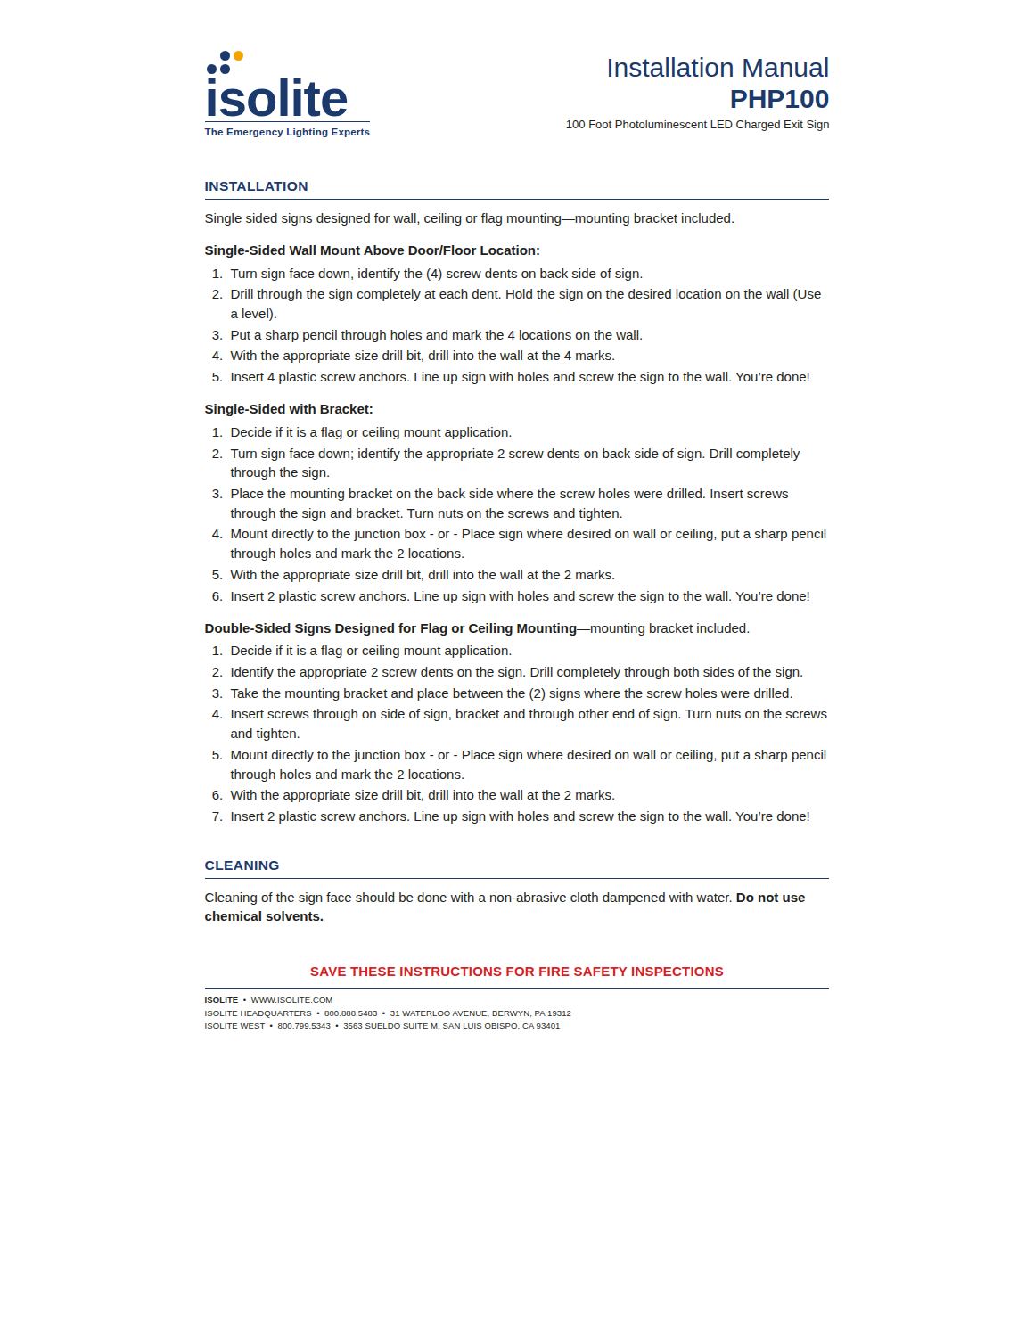isolite
The Emergency Lighting Experts
Installation Manual
PHP100
100 Foot Photoluminescent LED Charged Exit Sign
Installation
Single sided signs designed for wall, ceiling or flag mounting—mounting bracket included.
Single-Sided Wall Mount Above Door/Floor Location:
Turn sign face down, identify the (4) screw dents on back side of sign.
Drill through the sign completely at each dent. Hold the sign on the desired location on the wall (Use a level).
Put a sharp pencil through holes and mark the 4 locations on the wall.
With the appropriate size drill bit, drill into the wall at the 4 marks.
Insert 4 plastic screw anchors. Line up sign with holes and screw the sign to the wall. You’re done!
Single-Sided with Bracket:
Decide if it is a flag or ceiling mount application.
Turn sign face down; identify the appropriate 2 screw dents on back side of sign. Drill completely through the sign.
Place the mounting bracket on the back side where the screw holes were drilled. Insert screws through the sign and bracket. Turn nuts on the screws and tighten.
Mount directly to the junction box - or - Place sign where desired on wall or ceiling, put a sharp pencil through holes and mark the 2 locations.
With the appropriate size drill bit, drill into the wall at the 2 marks.
Insert 2 plastic screw anchors. Line up sign with holes and screw the sign to the wall. You’re done!
Double-Sided Signs Designed for Flag or Ceiling Mounting—mounting bracket included.
Decide if it is a flag or ceiling mount application.
Identify the appropriate 2 screw dents on the sign. Drill completely through both sides of the sign.
Take the mounting bracket and place between the (2) signs where the screw holes were drilled.
Insert screws through on side of sign, bracket and through other end of sign. Turn nuts on the screws and tighten.
Mount directly to the junction box - or - Place sign where desired on wall or ceiling, put a sharp pencil through holes and mark the 2 locations.
With the appropriate size drill bit, drill into the wall at the 2 marks.
Insert 2 plastic screw anchors. Line up sign with holes and screw the sign to the wall. You’re done!
Cleaning
Cleaning of the sign face should be done with a non-abrasive cloth dampened with water. Do not use chemical solvents.
SAVE THESE INSTRUCTIONS FOR FIRE SAFETY INSPECTIONS
ISOLITE • WWW.ISOLITE.COM
ISOLITE HEADQUARTERS • 800.888.5483 • 31 WATERLOO AVENUE, BERWYN, PA 19312
ISOLITE WEST • 800.799.5343 • 3563 SUELDO SUITE M, SAN LUIS OBISPO, CA 93401